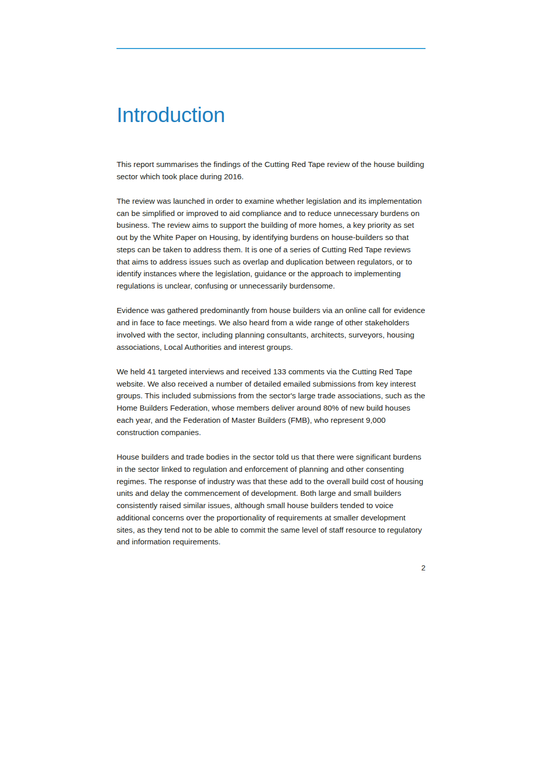Introduction
This report summarises the findings of the Cutting Red Tape review of the house building sector which took place during 2016.
The review was launched in order to examine whether legislation and its implementation can be simplified or improved to aid compliance and to reduce unnecessary burdens on business. The review aims to support the building of more homes, a key priority as set out by the White Paper on Housing, by identifying burdens on house-builders so that steps can be taken to address them. It is one of a series of Cutting Red Tape reviews that aims to address issues such as overlap and duplication between regulators, or to identify instances where the legislation, guidance or the approach to implementing regulations is unclear, confusing or unnecessarily burdensome.
Evidence was gathered predominantly from house builders via an online call for evidence and in face to face meetings. We also heard from a wide range of other stakeholders involved with the sector, including planning consultants, architects, surveyors, housing associations, Local Authorities and interest groups.
We held 41 targeted interviews and received 133 comments via the Cutting Red Tape website. We also received a number of detailed emailed submissions from key interest groups. This included submissions from the sector's large trade associations, such as the Home Builders Federation, whose members deliver around 80% of new build houses each year, and the Federation of Master Builders (FMB), who represent 9,000 construction companies.
House builders and trade bodies in the sector told us that there were significant burdens in the sector linked to regulation and enforcement of planning and other consenting regimes. The response of industry was that these add to the overall build cost of housing units and delay the commencement of development. Both large and small builders consistently raised similar issues, although small house builders tended to voice additional concerns over the proportionality of requirements at smaller development sites, as they tend not to be able to commit the same level of staff resource to regulatory and information requirements.
2